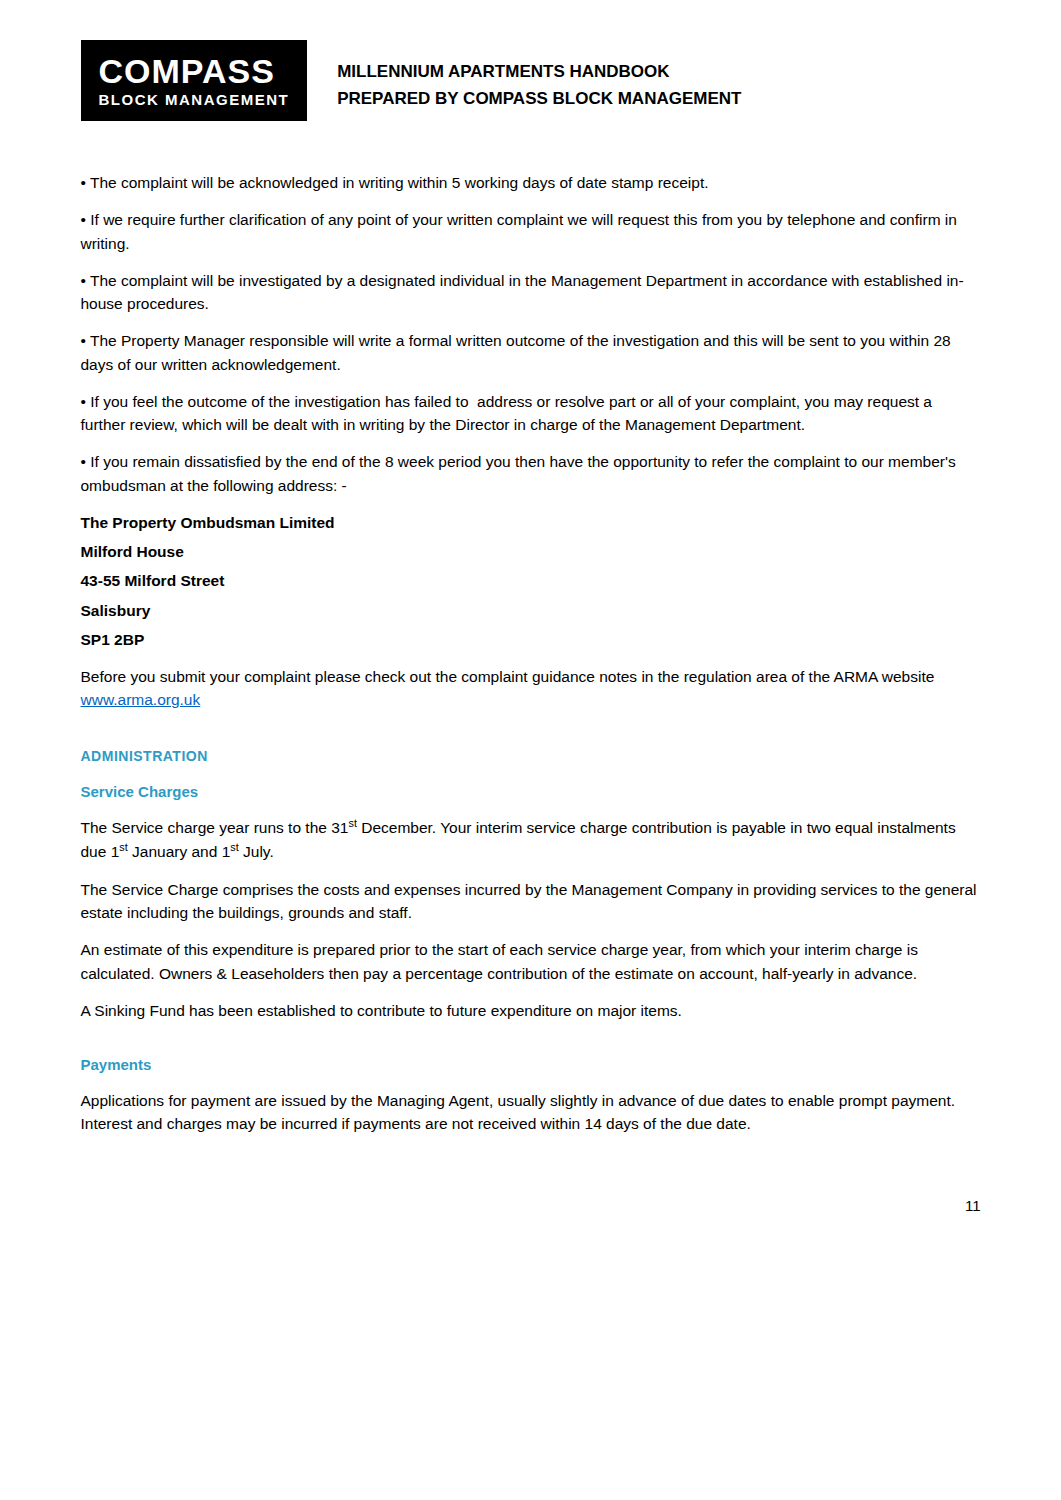COMPASS BLOCK MANAGEMENT
MILLENNIUM APARTMENTS HANDBOOK
PREPARED BY COMPASS BLOCK MANAGEMENT
• The complaint will be acknowledged in writing within 5 working days of date stamp receipt.
• If we require further clarification of any point of your written complaint we will request this from you by telephone and confirm in writing.
• The complaint will be investigated by a designated individual in the Management Department in accordance with established in-house procedures.
• The Property Manager responsible will write a formal written outcome of the investigation and this will be sent to you within 28 days of our written acknowledgement.
• If you feel the outcome of the investigation has failed to address or resolve part or all of your complaint, you may request a further review, which will be dealt with in writing by the Director in charge of the Management Department.
• If you remain dissatisfied by the end of the 8 week period you then have the opportunity to refer the complaint to our member's ombudsman at the following address: -
The Property Ombudsman Limited
Milford House
43-55 Milford Street
Salisbury
SP1 2BP
Before you submit your complaint please check out the complaint guidance notes in the regulation area of the ARMA website www.arma.org.uk
ADMINISTRATION
Service Charges
The Service charge year runs to the 31st December. Your interim service charge contribution is payable in two equal instalments due 1st January and 1st July.
The Service Charge comprises the costs and expenses incurred by the Management Company in providing services to the general estate including the buildings, grounds and staff.
An estimate of this expenditure is prepared prior to the start of each service charge year, from which your interim charge is calculated. Owners & Leaseholders then pay a percentage contribution of the estimate on account, half-yearly in advance.
A Sinking Fund has been established to contribute to future expenditure on major items.
Payments
Applications for payment are issued by the Managing Agent, usually slightly in advance of due dates to enable prompt payment. Interest and charges may be incurred if payments are not received within 14 days of the due date.
11